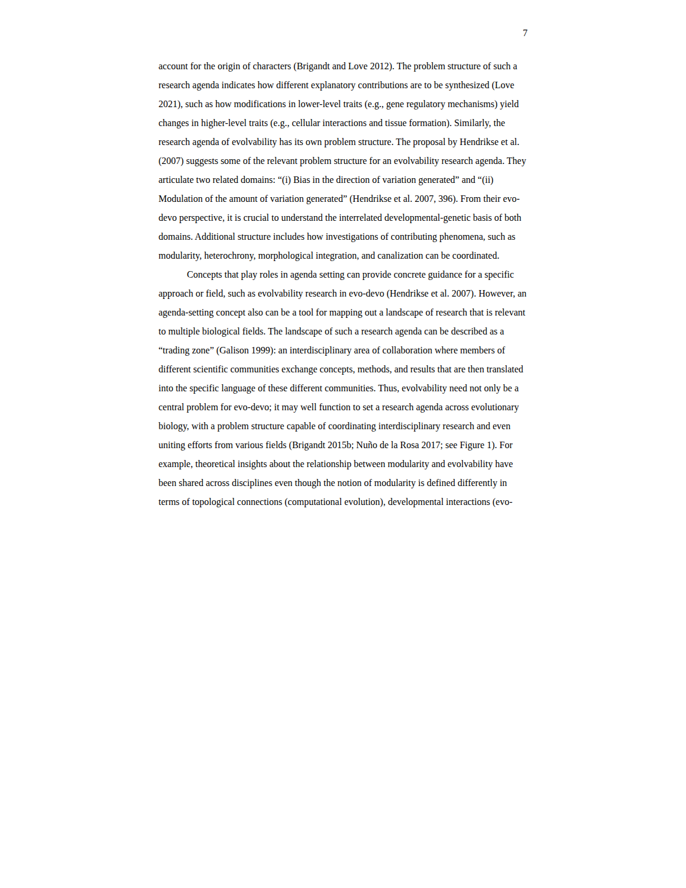7
account for the origin of characters (Brigandt and Love 2012). The problem structure of such a research agenda indicates how different explanatory contributions are to be synthesized (Love 2021), such as how modifications in lower-level traits (e.g., gene regulatory mechanisms) yield changes in higher-level traits (e.g., cellular interactions and tissue formation). Similarly, the research agenda of evolvability has its own problem structure. The proposal by Hendrikse et al. (2007) suggests some of the relevant problem structure for an evolvability research agenda. They articulate two related domains: “(i) Bias in the direction of variation generated” and “(ii) Modulation of the amount of variation generated” (Hendrikse et al. 2007, 396). From their evo-devo perspective, it is crucial to understand the interrelated developmental-genetic basis of both domains. Additional structure includes how investigations of contributing phenomena, such as modularity, heterochrony, morphological integration, and canalization can be coordinated.
Concepts that play roles in agenda setting can provide concrete guidance for a specific approach or field, such as evolvability research in evo-devo (Hendrikse et al. 2007). However, an agenda-setting concept also can be a tool for mapping out a landscape of research that is relevant to multiple biological fields. The landscape of such a research agenda can be described as a “trading zone” (Galison 1999): an interdisciplinary area of collaboration where members of different scientific communities exchange concepts, methods, and results that are then translated into the specific language of these different communities. Thus, evolvability need not only be a central problem for evo-devo; it may well function to set a research agenda across evolutionary biology, with a problem structure capable of coordinating interdisciplinary research and even uniting efforts from various fields (Brigandt 2015b; Nuño de la Rosa 2017; see Figure 1). For example, theoretical insights about the relationship between modularity and evolvability have been shared across disciplines even though the notion of modularity is defined differently in terms of topological connections (computational evolution), developmental interactions (evo-